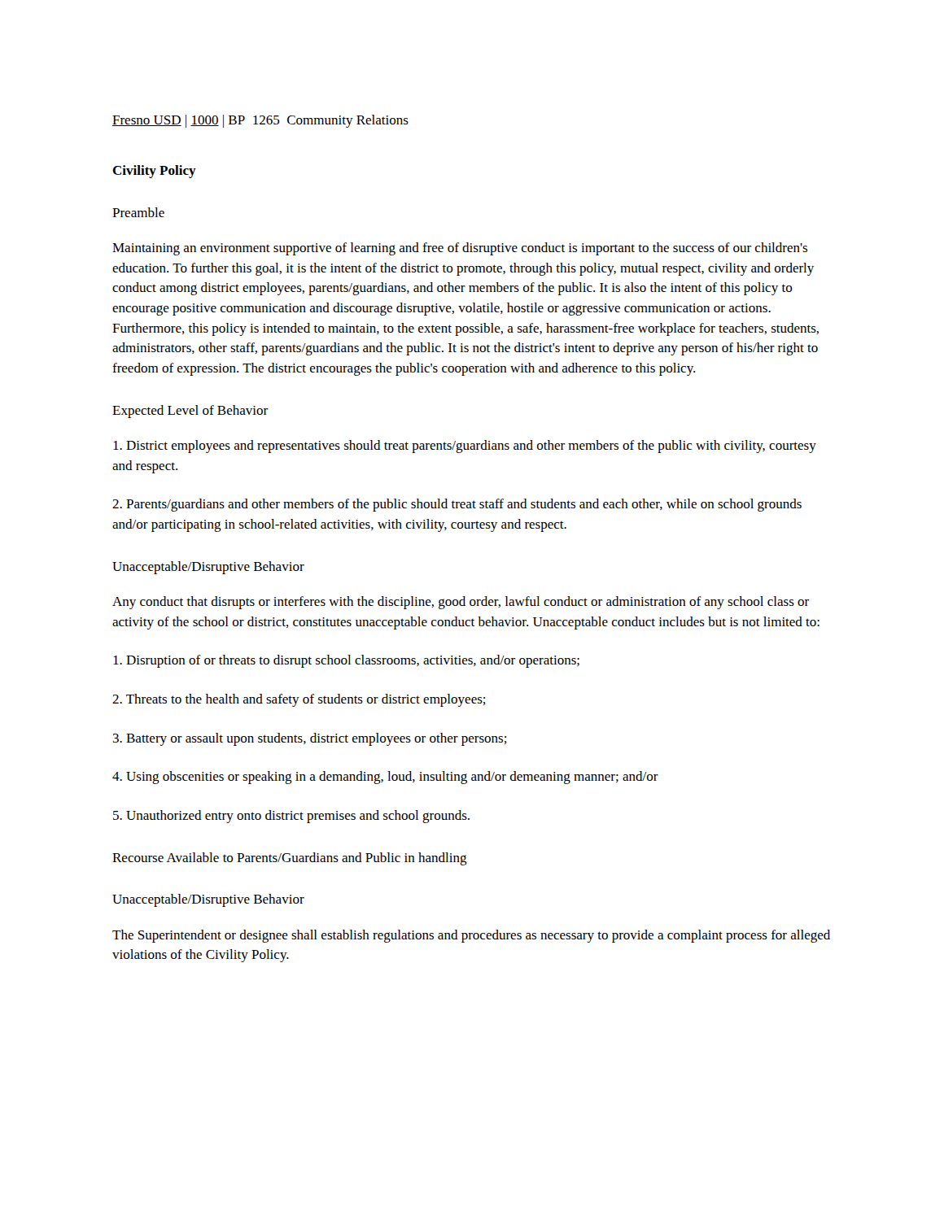Fresno USD | 1000 | BP 1265 Community Relations
Civility Policy
Preamble
Maintaining an environment supportive of learning and free of disruptive conduct is important to the success of our children's education. To further this goal, it is the intent of the district to promote, through this policy, mutual respect, civility and orderly conduct among district employees, parents/guardians, and other members of the public. It is also the intent of this policy to encourage positive communication and discourage disruptive, volatile, hostile or aggressive communication or actions. Furthermore, this policy is intended to maintain, to the extent possible, a safe, harassment-free workplace for teachers, students, administrators, other staff, parents/guardians and the public. It is not the district's intent to deprive any person of his/her right to freedom of expression. The district encourages the public's cooperation with and adherence to this policy.
Expected Level of Behavior
1. District employees and representatives should treat parents/guardians and other members of the public with civility, courtesy and respect.
2. Parents/guardians and other members of the public should treat staff and students and each other, while on school grounds and/or participating in school-related activities, with civility, courtesy and respect.
Unacceptable/Disruptive Behavior
Any conduct that disrupts or interferes with the discipline, good order, lawful conduct or administration of any school class or activity of the school or district, constitutes unacceptable conduct behavior. Unacceptable conduct includes but is not limited to:
1. Disruption of or threats to disrupt school classrooms, activities, and/or operations;
2. Threats to the health and safety of students or district employees;
3. Battery or assault upon students, district employees or other persons;
4. Using obscenities or speaking in a demanding, loud, insulting and/or demeaning manner; and/or
5. Unauthorized entry onto district premises and school grounds.
Recourse Available to Parents/Guardians and Public in handling
Unacceptable/Disruptive Behavior
The Superintendent or designee shall establish regulations and procedures as necessary to provide a complaint process for alleged violations of the Civility Policy.